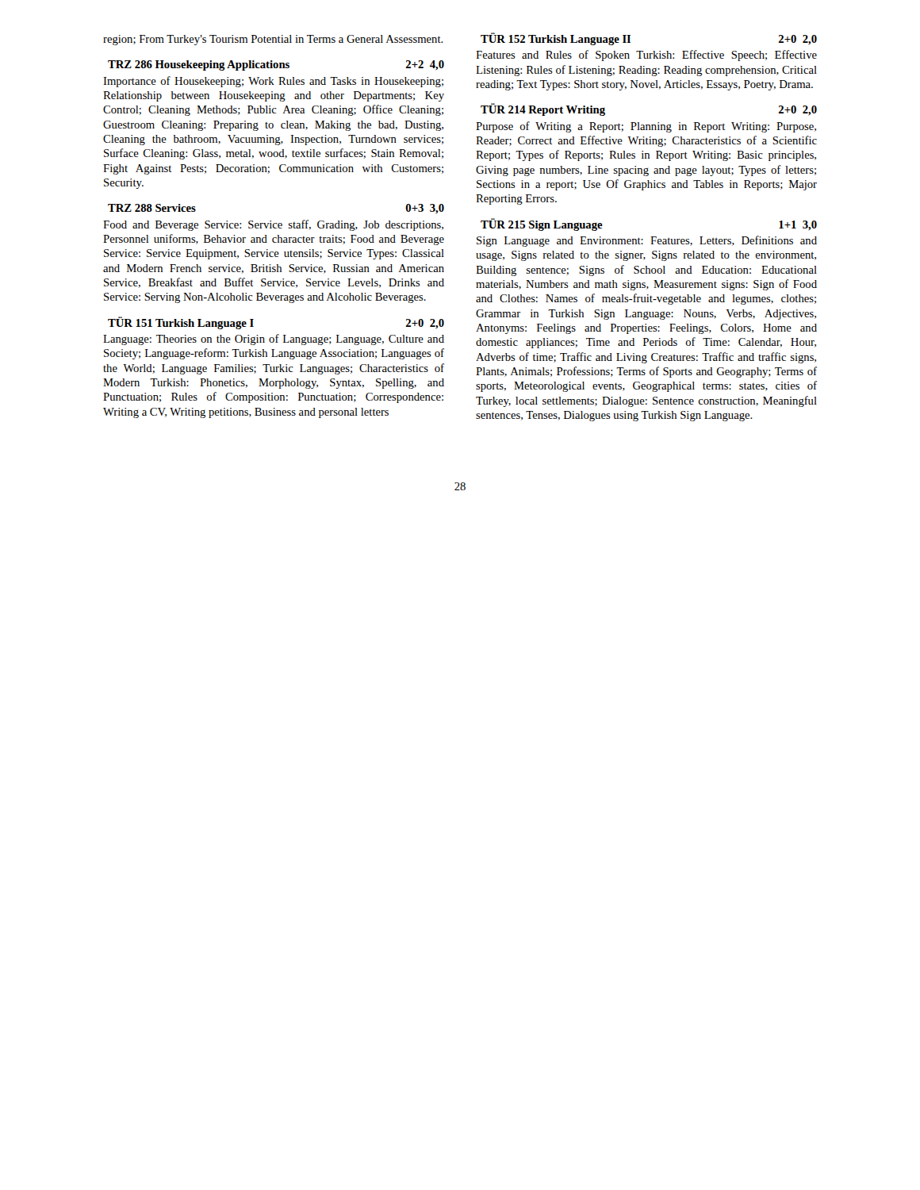region; From Turkey's Tourism Potential in Terms a General Assessment.
TRZ 286 Housekeeping Applications 2+2 4,0
Importance of Housekeeping; Work Rules and Tasks in Housekeeping; Relationship between Housekeeping and other Departments; Key Control; Cleaning Methods; Public Area Cleaning; Office Cleaning; Guestroom Cleaning: Preparing to clean, Making the bad, Dusting, Cleaning the bathroom, Vacuuming, Inspection, Turndown services; Surface Cleaning: Glass, metal, wood, textile surfaces; Stain Removal; Fight Against Pests; Decoration; Communication with Customers; Security.
TRZ 288 Services 0+3 3,0
Food and Beverage Service: Service staff, Grading, Job descriptions, Personnel uniforms, Behavior and character traits; Food and Beverage Service: Service Equipment, Service utensils; Service Types: Classical and Modern French service, British Service, Russian and American Service, Breakfast and Buffet Service, Service Levels, Drinks and Service: Serving Non-Alcoholic Beverages and Alcoholic Beverages.
TÜR 151 Turkish Language I 2+0 2,0
Language: Theories on the Origin of Language; Language, Culture and Society; Language-reform: Turkish Language Association; Languages of the World; Language Families; Turkic Languages; Characteristics of Modern Turkish: Phonetics, Morphology, Syntax, Spelling, and Punctuation; Rules of Composition: Punctuation; Correspondence: Writing a CV, Writing petitions, Business and personal letters
TÜR 152 Turkish Language II 2+0 2,0
Features and Rules of Spoken Turkish: Effective Speech; Effective Listening: Rules of Listening; Reading: Reading comprehension, Critical reading; Text Types: Short story, Novel, Articles, Essays, Poetry, Drama.
TÜR 214 Report Writing 2+0 2,0
Purpose of Writing a Report; Planning in Report Writing: Purpose, Reader; Correct and Effective Writing; Characteristics of a Scientific Report; Types of Reports; Rules in Report Writing: Basic principles, Giving page numbers, Line spacing and page layout; Types of letters; Sections in a report; Use Of Graphics and Tables in Reports; Major Reporting Errors.
TÜR 215 Sign Language 1+1 3,0
Sign Language and Environment: Features, Letters, Definitions and usage, Signs related to the signer, Signs related to the environment, Building sentence; Signs of School and Education: Educational materials, Numbers and math signs, Measurement signs: Sign of Food and Clothes: Names of meals-fruit-vegetable and legumes, clothes; Grammar in Turkish Sign Language: Nouns, Verbs, Adjectives, Antonyms: Feelings and Properties: Feelings, Colors, Home and domestic appliances; Time and Periods of Time: Calendar, Hour, Adverbs of time; Traffic and Living Creatures: Traffic and traffic signs, Plants, Animals; Professions; Terms of Sports and Geography; Terms of sports, Meteorological events, Geographical terms: states, cities of Turkey, local settlements; Dialogue: Sentence construction, Meaningful sentences, Tenses, Dialogues using Turkish Sign Language.
28